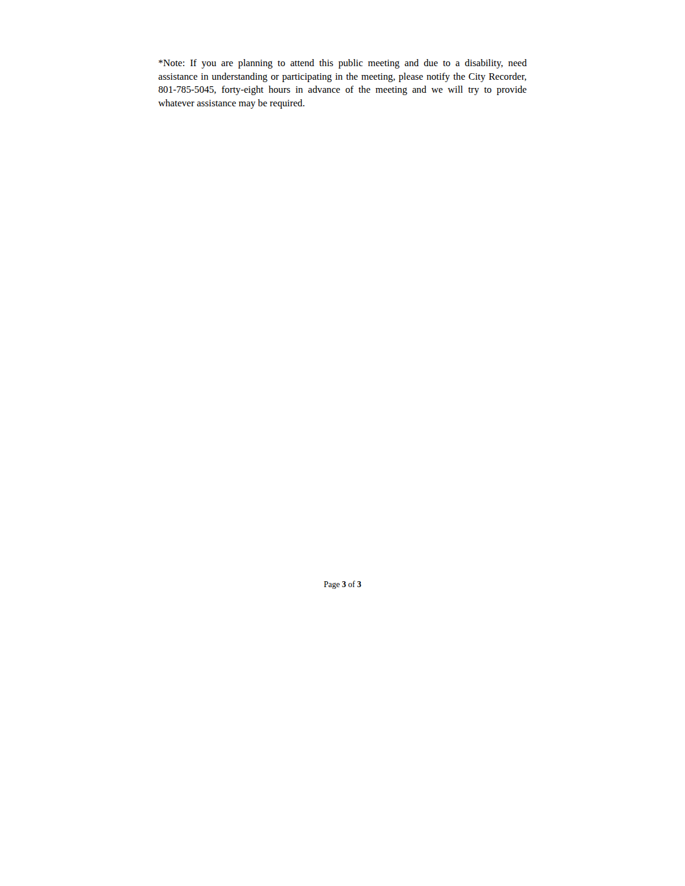*Note: If you are planning to attend this public meeting and due to a disability, need assistance in understanding or participating in the meeting, please notify the City Recorder, 801-785-5045, forty-eight hours in advance of the meeting and we will try to provide whatever assistance may be required.
Page 3 of 3